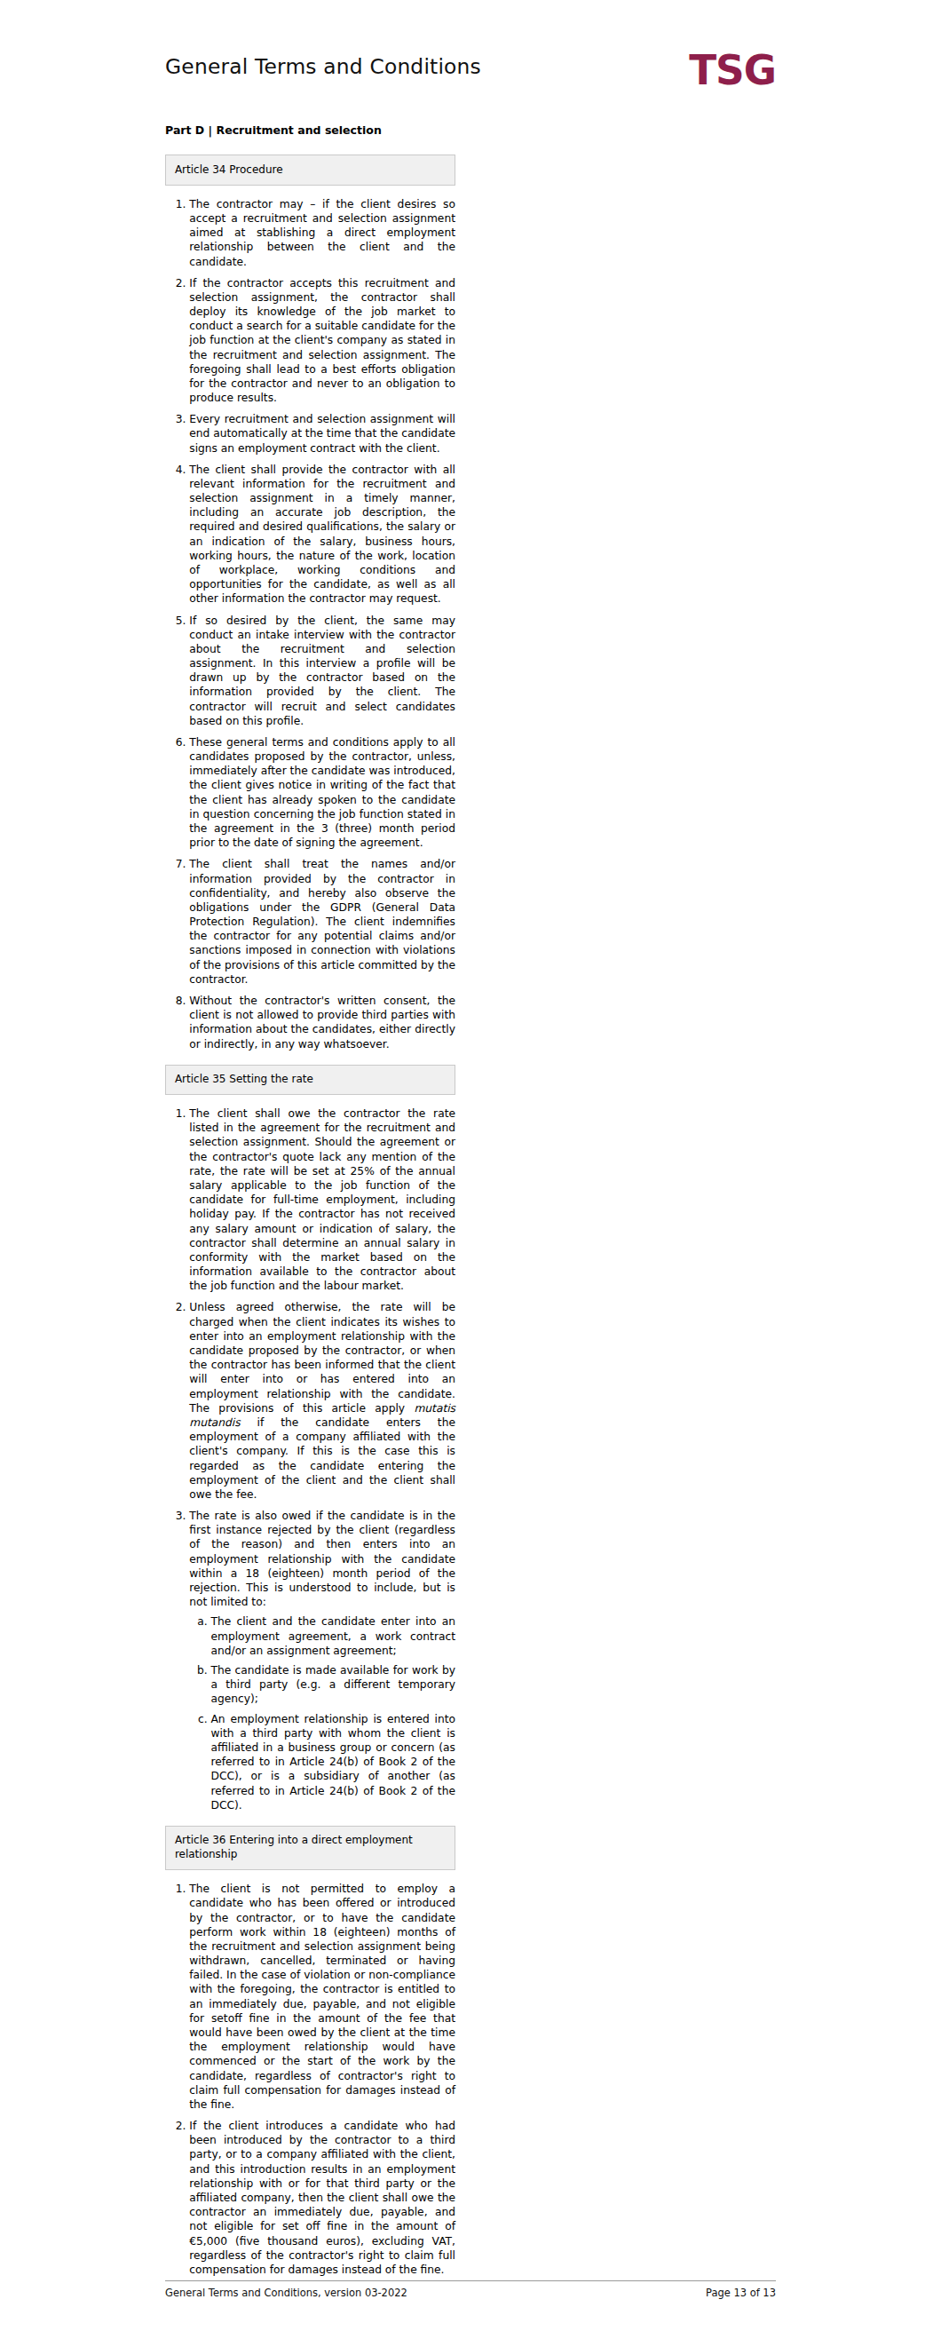General Terms and Conditions
TSG
Part D | Recruitment and selection
Article 34 Procedure
The contractor may – if the client desires so accept a recruitment and selection assignment aimed at stablishing a direct employment relationship between the client and the candidate.
If the contractor accepts this recruitment and selection assignment, the contractor shall deploy its knowledge of the job market to conduct a search for a suitable candidate for the job function at the client's company as stated in the recruitment and selection assignment. The foregoing shall lead to a best efforts obligation for the contractor and never to an obligation to produce results.
Every recruitment and selection assignment will end automatically at the time that the candidate signs an employment contract with the client.
The client shall provide the contractor with all relevant information for the recruitment and selection assignment in a timely manner, including an accurate job description, the required and desired qualifications, the salary or an indication of the salary, business hours, working hours, the nature of the work, location of workplace, working conditions and opportunities for the candidate, as well as all other information the contractor may request.
If so desired by the client, the same may conduct an intake interview with the contractor about the recruitment and selection assignment. In this interview a profile will be drawn up by the contractor based on the information provided by the client. The contractor will recruit and select candidates based on this profile.
These general terms and conditions apply to all candidates proposed by the contractor, unless, immediately after the candidate was introduced, the client gives notice in writing of the fact that the client has already spoken to the candidate in question concerning the job function stated in the agreement in the 3 (three) month period prior to the date of signing the agreement.
The client shall treat the names and/or information provided by the contractor in confidentiality, and hereby also observe the obligations under the GDPR (General Data Protection Regulation). The client indemnifies the contractor for any potential claims and/or sanctions imposed in connection with violations of the provisions of this article committed by the contractor.
Without the contractor's written consent, the client is not allowed to provide third parties with information about the candidates, either directly or indirectly, in any way whatsoever.
Article 35 Setting the rate
The client shall owe the contractor the rate listed in the agreement for the recruitment and selection assignment. Should the agreement or the contractor's quote lack any mention of the rate, the rate will be set at 25% of the annual salary applicable to the job function of the candidate for full-time employment, including holiday pay. If the contractor has not received any salary amount or indication of salary, the contractor shall determine an annual salary in conformity with the market based on the information available to the contractor about the job function and the labour market.
Unless agreed otherwise, the rate will be charged when the client indicates its wishes to enter into an employment relationship with the candidate proposed by the contractor, or when the contractor has been informed that the client will enter into or has entered into an employment relationship with the candidate. The provisions of this article apply mutatis mutandis if the candidate enters the employment of a company affiliated with the client's company. If this is the case this is regarded as the candidate entering the employment of the client and the client shall owe the fee.
The rate is also owed if the candidate is in the first instance rejected by the client (regardless of the reason) and then enters into an employment relationship with the candidate within a 18 (eighteen) month period of the rejection. This is understood to include, but is not limited to:
The client and the candidate enter into an employment agreement, a work contract and/or an assignment agreement;
The candidate is made available for work by a third party (e.g. a different temporary agency);
An employment relationship is entered into with a third party with whom the client is affiliated in a business group or concern (as referred to in Article 24(b) of Book 2 of the DCC), or is a subsidiary of another (as referred to in Article 24(b) of Book 2 of the DCC).
Article 36 Entering into a direct employment relationship
The client is not permitted to employ a candidate who has been offered or introduced by the contractor, or to have the candidate perform work within 18 (eighteen) months of the recruitment and selection assignment being withdrawn, cancelled, terminated or having failed. In the case of violation or non-compliance with the foregoing, the contractor is entitled to an immediately due, payable, and not eligible for setoff fine in the amount of the fee that would have been owed by the client at the time the employment relationship would have commenced or the start of the work by the candidate, regardless of contractor's right to claim full compensation for damages instead of the fine.
If the client introduces a candidate who had been introduced by the contractor to a third party, or to a company affiliated with the client, and this introduction results in an employment relationship with or for that third party or the affiliated company, then the client shall owe the contractor an immediately due, payable, and not eligible for set off fine in the amount of €5,000 (five thousand euros), excluding VAT, regardless of the contractor's right to claim full compensation for damages instead of the fine.
General Terms and Conditions, version 03-2022 Page 13 of 13